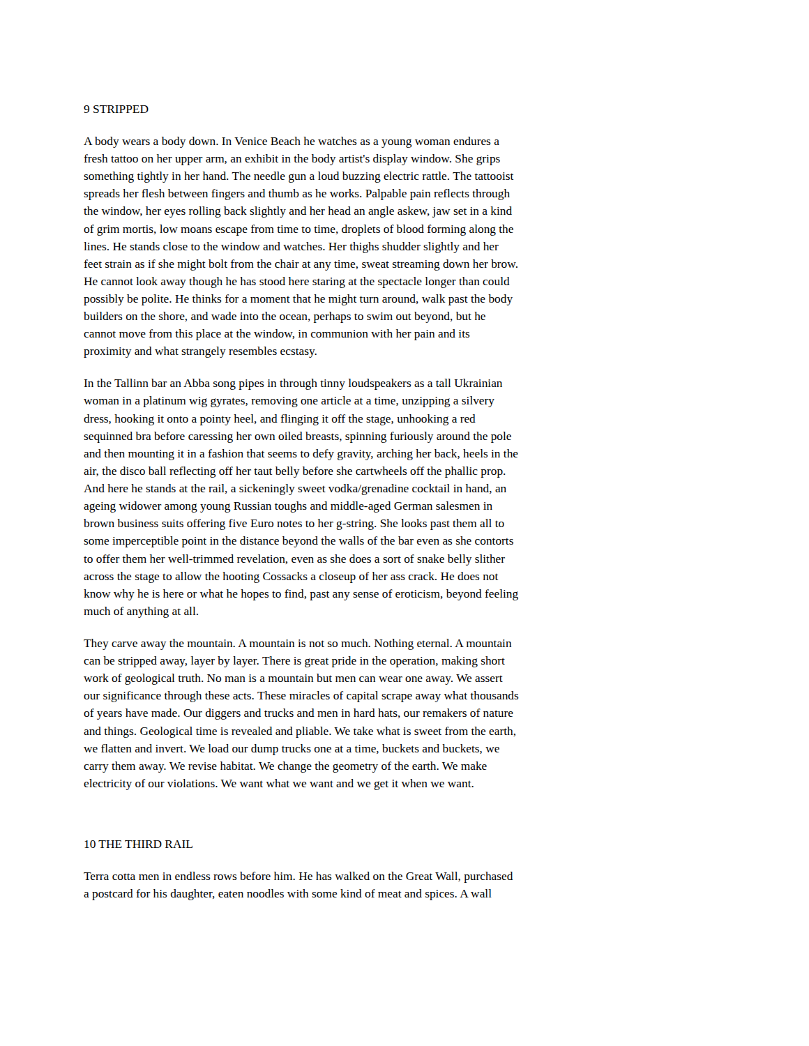9 STRIPPED
A body wears a body down. In Venice Beach he watches as a young woman endures a fresh tattoo on her upper arm, an exhibit in the body artist's display window. She grips something tightly in her hand. The needle gun a loud buzzing electric rattle. The tattooist spreads her flesh between fingers and thumb as he works. Palpable pain reflects through the window, her eyes rolling back slightly and her head an angle askew, jaw set in a kind of grim mortis, low moans escape from time to time, droplets of blood forming along the lines. He stands close to the window and watches. Her thighs shudder slightly and her feet strain as if she might bolt from the chair at any time, sweat streaming down her brow. He cannot look away though he has stood here staring at the spectacle longer than could possibly be polite. He thinks for a moment that he might turn around, walk past the body builders on the shore, and wade into the ocean, perhaps to swim out beyond, but he cannot move from this place at the window, in communion with her pain and its proximity and what strangely resembles ecstasy.
In the Tallinn bar an Abba song pipes in through tinny loudspeakers as a tall Ukrainian woman in a platinum wig gyrates, removing one article at a time, unzipping a silvery dress, hooking it onto a pointy heel, and flinging it off the stage, unhooking a red sequinned bra before caressing her own oiled breasts, spinning furiously around the pole and then mounting it in a fashion that seems to defy gravity, arching her back, heels in the air, the disco ball reflecting off her taut belly before she cartwheels off the phallic prop. And here he stands at the rail, a sickeningly sweet vodka/grenadine cocktail in hand, an ageing widower among young Russian toughs and middle-aged German salesmen in brown business suits offering five Euro notes to her g-string. She looks past them all to some imperceptible point in the distance beyond the walls of the bar even as she contorts to offer them her well-trimmed revelation, even as she does a sort of snake belly slither across the stage to allow the hooting Cossacks a closeup of her ass crack. He does not know why he is here or what he hopes to find, past any sense of eroticism, beyond feeling much of anything at all.
They carve away the mountain. A mountain is not so much. Nothing eternal. A mountain can be stripped away, layer by layer. There is great pride in the operation, making short work of geological truth. No man is a mountain but men can wear one away. We assert our significance through these acts. These miracles of capital scrape away what thousands of years have made. Our diggers and trucks and men in hard hats, our remakers of nature and things. Geological time is revealed and pliable. We take what is sweet from the earth, we flatten and invert. We load our dump trucks one at a time, buckets and buckets, we carry them away. We revise habitat. We change the geometry of the earth. We make electricity of our violations. We want what we want and we get it when we want.
10 THE THIRD RAIL
Terra cotta men in endless rows before him. He has walked on the Great Wall, purchased a postcard for his daughter, eaten noodles with some kind of meat and spices. A wall